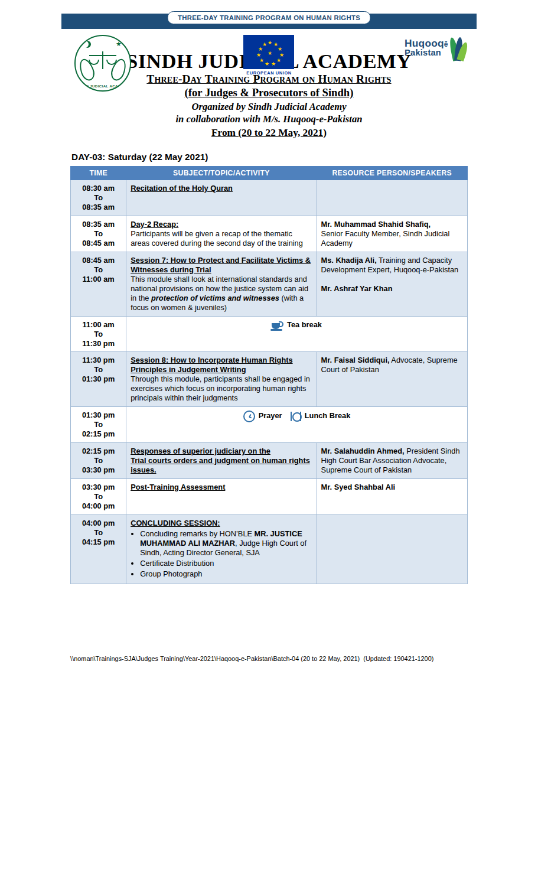THREE-DAY TRAINING PROGRAM ON HUMAN RIGHTS
★
SINDH JUDICIAL ACADEMY
★ ★ ★ ★ ★ ★ ★ ★ ★ ★ ★ ★
EUROPEAN UNION
Huqooqē
Pakistan
SINDH JUDICIAL ACADEMY
Three-Day Training Program on Human Rights
(for Judges & Prosecutors of Sindh)
Organized by Sindh Judicial Academy
in collaboration with M/s. Huqooq-e-Pakistan
From (20 to 22 May, 2021)
DAY-03: Saturday (22 May 2021)
| TIME | SUBJECT/TOPIC/ACTIVITY | RESOURCE PERSON/SPEAKERS |
| --- | --- | --- |
| 08:30 am To 08:35 am | Recitation of the Holy Quran | |
| 08:35 am To 08:45 am | Day-2 Recap: Participants will be given a recap of the thematic areas covered during the second day of the training | Mr. Muhammad Shahid Shafiq, Senior Faculty Member, Sindh Judicial Academy |
| 08:45 am To 11:00 am | Session 7: How to Protect and Facilitate Victims & Witnesses during Trial This module shall look at international standards and national provisions on how the justice system can aid in the protection of victims and witnesses (with a focus on women & juveniles) | Ms. Khadija Ali, Training and Capacity Development Expert, Huqooq-e-Pakistan Mr. Ashraf Yar Khan |
| 11:00 am To 11:30 pm | Tea break |
| 11:30 pm To 01:30 pm | Session 8: How to Incorporate Human Rights Principles in Judgement Writing Through this module, participants shall be engaged in exercises which focus on incorporating human rights principals within their judgments | Mr. Faisal Siddiqui, Advocate, Supreme Court of Pakistan |
| 01:30 pm To 02:15 pm | Prayer Lunch Break |
| 02:15 pm To 03:30 pm | Responses of superior judiciary on the Trial courts orders and judgment on human rights issues. | Mr. Salahuddin Ahmed, President Sindh High Court Bar Association Advocate, Supreme Court of Pakistan |
| 03:30 pm To 04:00 pm | Post-Training Assessment | Mr. Syed Shahbal Ali |
| 04:00 pm To 04:15 pm | CONCLUDING SESSION: Concluding remarks by HON’BLE MR. JUSTICE MUHAMMAD ALI MAZHAR , Judge High Court of Sindh, Acting Director General, SJA Certificate Distribution Group Photograph | |
\\noman\Trainings-SJA\Judges Training\Year-2021\Haqooq-e-Pakistan\Batch-04 (20 to 22 May, 2021) (Updated: 190421-1200)